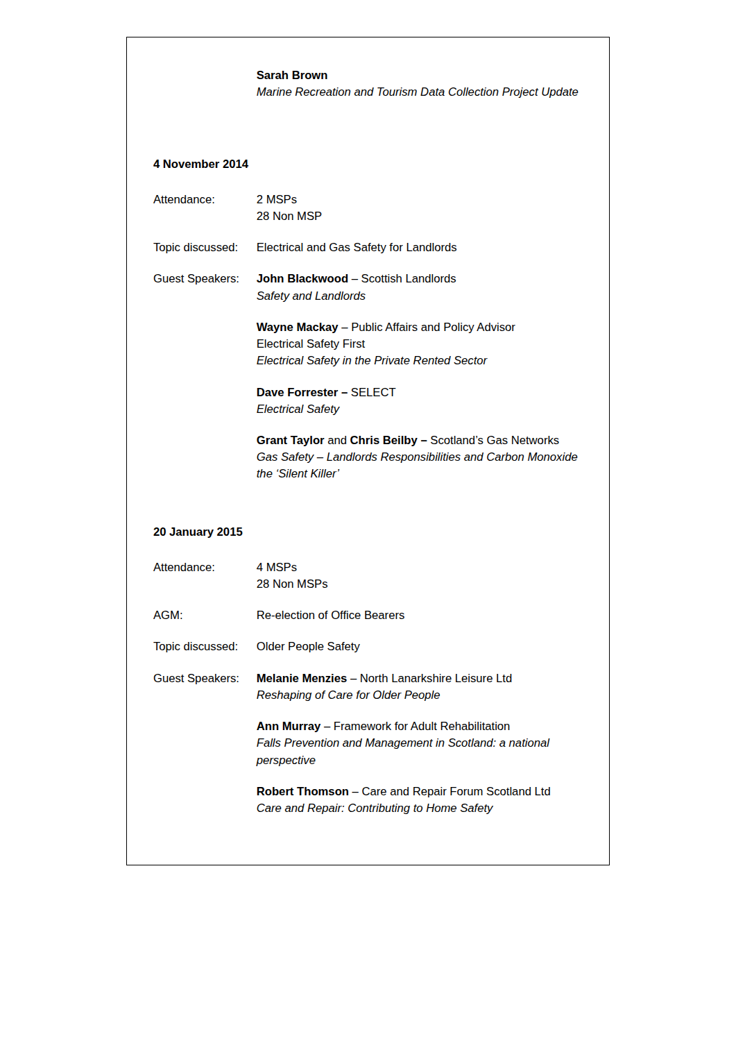Sarah Brown
Marine Recreation and Tourism Data Collection Project Update
4 November 2014
| Attendance: | 2 MSPs 28 Non MSP |
| Topic discussed: | Electrical and Gas Safety for Landlords |
| Guest Speakers: | John Blackwood – Scottish Landlords Safety and Landlords Wayne Mackay – Public Affairs and Policy Advisor Electrical Safety First Electrical Safety in the Private Rented Sector Dave Forrester – SELECT Electrical Safety Grant Taylor and Chris Beilby – Scotland’s Gas Networks Gas Safety – Landlords Responsibilities and Carbon Monoxide the ‘Silent Killer’ |
20 January 2015
| Attendance: | 4 MSPs 28 Non MSPs |
| AGM: | Re-election of Office Bearers |
| Topic discussed: | Older People Safety |
| Guest Speakers: | Melanie Menzies – North Lanarkshire Leisure Ltd Reshaping of Care for Older People Ann Murray – Framework for Adult Rehabilitation Falls Prevention and Management in Scotland: a national perspective Robert Thomson – Care and Repair Forum Scotland Ltd Care and Repair: Contributing to Home Safety |